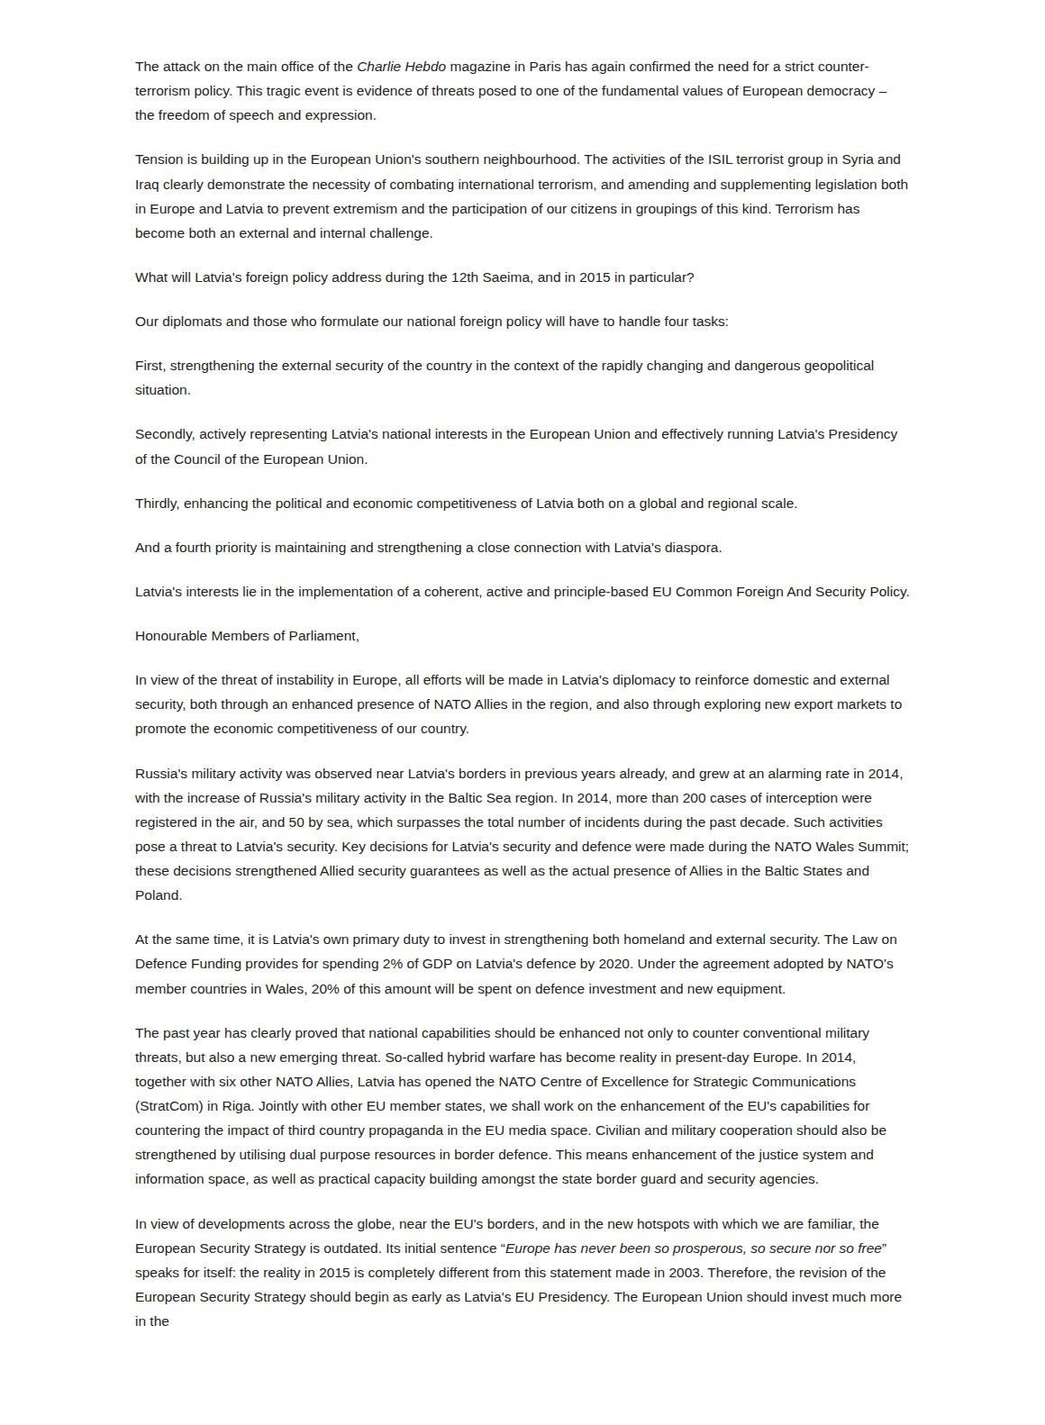The attack on the main office of the Charlie Hebdo magazine in Paris has again confirmed the need for a strict counter-terrorism policy. This tragic event is evidence of threats posed to one of the fundamental values of European democracy – the freedom of speech and expression.
Tension is building up in the European Union's southern neighbourhood. The activities of the ISIL terrorist group in Syria and Iraq clearly demonstrate the necessity of combating international terrorism, and amending and supplementing legislation both in Europe and Latvia to prevent extremism and the participation of our citizens in groupings of this kind. Terrorism has become both an external and internal challenge.
What will Latvia's foreign policy address during the 12th Saeima, and in 2015 in particular?
Our diplomats and those who formulate our national foreign policy will have to handle four tasks:
First, strengthening the external security of the country in the context of the rapidly changing and dangerous geopolitical situation.
Secondly, actively representing Latvia's national interests in the European Union and effectively running Latvia's Presidency of the Council of the European Union.
Thirdly, enhancing the political and economic competitiveness of Latvia both on a global and regional scale.
And a fourth priority is maintaining and strengthening a close connection with Latvia's diaspora.
Latvia's interests lie in the implementation of a coherent, active and principle-based EU Common Foreign And Security Policy.
Honourable Members of Parliament,
In view of the threat of instability in Europe, all efforts will be made in Latvia's diplomacy to reinforce domestic and external security, both through an enhanced presence of NATO Allies in the region, and also through exploring new export markets to promote the economic competitiveness of our country.
Russia's military activity was observed near Latvia's borders in previous years already, and grew at an alarming rate in 2014, with the increase of Russia's military activity in the Baltic Sea region. In 2014, more than 200 cases of interception were registered in the air, and 50 by sea, which surpasses the total number of incidents during the past decade. Such activities pose a threat to Latvia's security. Key decisions for Latvia's security and defence were made during the NATO Wales Summit; these decisions strengthened Allied security guarantees as well as the actual presence of Allies in the Baltic States and Poland.
At the same time, it is Latvia's own primary duty to invest in strengthening both homeland and external security. The Law on Defence Funding provides for spending 2% of GDP on Latvia's defence by 2020. Under the agreement adopted by NATO's member countries in Wales, 20% of this amount will be spent on defence investment and new equipment.
The past year has clearly proved that national capabilities should be enhanced not only to counter conventional military threats, but also a new emerging threat. So-called hybrid warfare has become reality in present-day Europe. In 2014, together with six other NATO Allies, Latvia has opened the NATO Centre of Excellence for Strategic Communications (StratCom) in Riga. Jointly with other EU member states, we shall work on the enhancement of the EU's capabilities for countering the impact of third country propaganda in the EU media space. Civilian and military cooperation should also be strengthened by utilising dual purpose resources in border defence. This means enhancement of the justice system and information space, as well as practical capacity building amongst the state border guard and security agencies.
In view of developments across the globe, near the EU's borders, and in the new hotspots with which we are familiar, the European Security Strategy is outdated. Its initial sentence “Europe has never been so prosperous, so secure nor so free” speaks for itself: the reality in 2015 is completely different from this statement made in 2003. Therefore, the revision of the European Security Strategy should begin as early as Latvia's EU Presidency. The European Union should invest much more in the